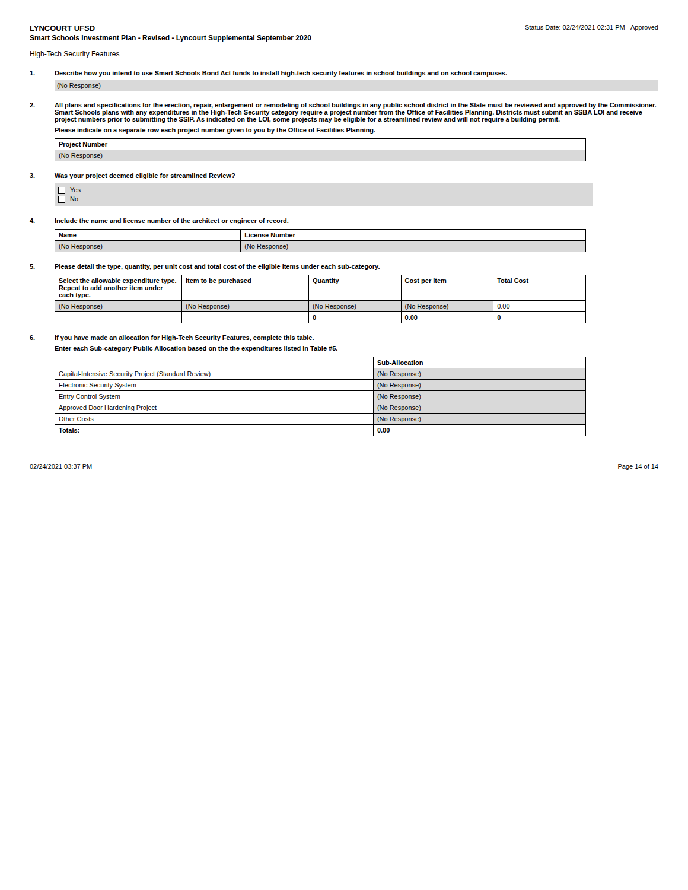LYNCOURT UFSD
Status Date: 02/24/2021 02:31 PM - Approved
Smart Schools Investment Plan - Revised - Lyncourt Supplemental September 2020
High-Tech Security Features
1.
Describe how you intend to use Smart Schools Bond Act funds to install high-tech security features in school buildings and on school campuses.
(No Response)
2.
All plans and specifications for the erection, repair, enlargement or remodeling of school buildings in any public school district in the State must be reviewed and approved by the Commissioner. Smart Schools plans with any expenditures in the High-Tech Security category require a project number from the Office of Facilities Planning. Districts must submit an SSBA LOI and receive project numbers prior to submitting the SSIP. As indicated on the LOI, some projects may be eligible for a streamlined review and will not require a building permit.
Please indicate on a separate row each project number given to you by the Office of Facilities Planning.
| Project Number |
| --- |
| (No Response) |
3.
Was your project deemed eligible for streamlined Review?
Yes
No
4.
Include the name and license number of the architect or engineer of record.
| Name | License Number |
| --- | --- |
| (No Response) | (No Response) |
5.
Please detail the type, quantity, per unit cost and total cost of the eligible items under each sub-category.
| Select the allowable expenditure type. Repeat to add another item under each type. | Item to be purchased | Quantity | Cost per Item | Total Cost |
| --- | --- | --- | --- | --- |
| (No Response) | (No Response) | (No Response) | (No Response) | 0.00 |
| | | 0 | 0.00 | 0 |
6.
If you have made an allocation for High-Tech Security Features, complete this table.
Enter each Sub-category Public Allocation based on the the expenditures listed in Table #5.
| | Sub-Allocation |
| --- | --- |
| Capital-Intensive Security Project (Standard Review) | (No Response) |
| Electronic Security System | (No Response) |
| Entry Control System | (No Response) |
| Approved Door Hardening Project | (No Response) |
| Other Costs | (No Response) |
| Totals: | 0.00 |
02/24/2021 03:37 PM
Page 14 of 14